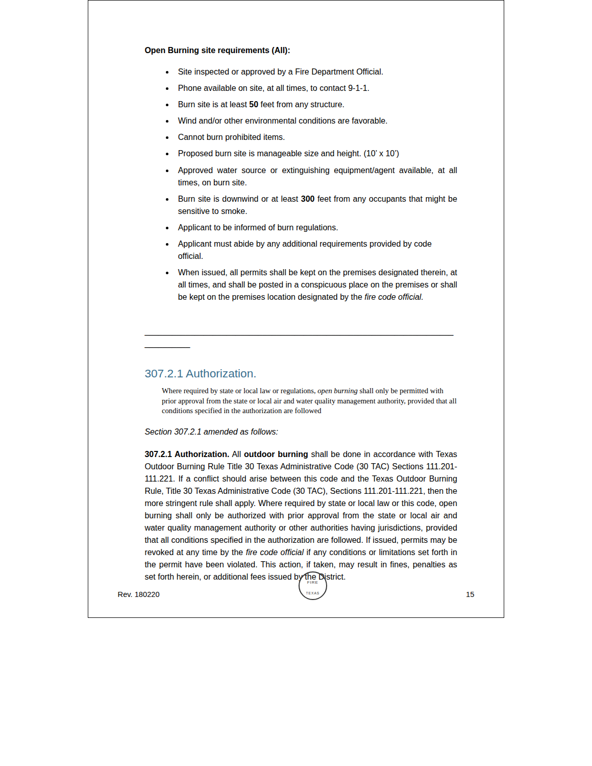Open Burning site requirements (All):
Site inspected or approved by a Fire Department Official.
Phone available on site, at all times, to contact 9-1-1.
Burn site is at least 50 feet from any structure.
Wind and/or other environmental conditions are favorable.
Cannot burn prohibited items.
Proposed burn site is manageable size and height. (10’ x 10’)
Approved water source or extinguishing equipment/agent available, at all times, on burn site.
Burn site is downwind or at least 300 feet from any occupants that might be sensitive to smoke.
Applicant to be informed of burn regulations.
Applicant must abide by any additional requirements provided by code official.
When issued, all permits shall be kept on the premises designated therein, at all times, and shall be posted in a conspicuous place on the premises or shall be kept on the premises location designated by the fire code official.
______________________________________________________________________________
307.2.1 Authorization.
Where required by state or local law or regulations, open burning shall only be permitted with prior approval from the state or local air and water quality management authority, provided that all conditions specified in the authorization are followed
Section 307.2.1 amended as follows:
307.2.1 Authorization. All outdoor burning shall be done in accordance with Texas Outdoor Burning Rule Title 30 Texas Administrative Code (30 TAC) Sections 111.201-111.221. If a conflict should arise between this code and the Texas Outdoor Burning Rule, Title 30 Texas Administrative Code (30 TAC), Sections 111.201-111.221, then the more stringent rule shall apply. Where required by state or local law or this code, open burning shall only be authorized with prior approval from the state or local air and water quality management authority or other authorities having jurisdictions, provided that all conditions specified in the authorization are followed. If issued, permits may be revoked at any time by the fire code official if any conditions or limitations set forth in the permit have been violated. This action, if taken, may result in fines, penalties as set forth herein, or additional fees issued by the District.
Rev. 180220
15